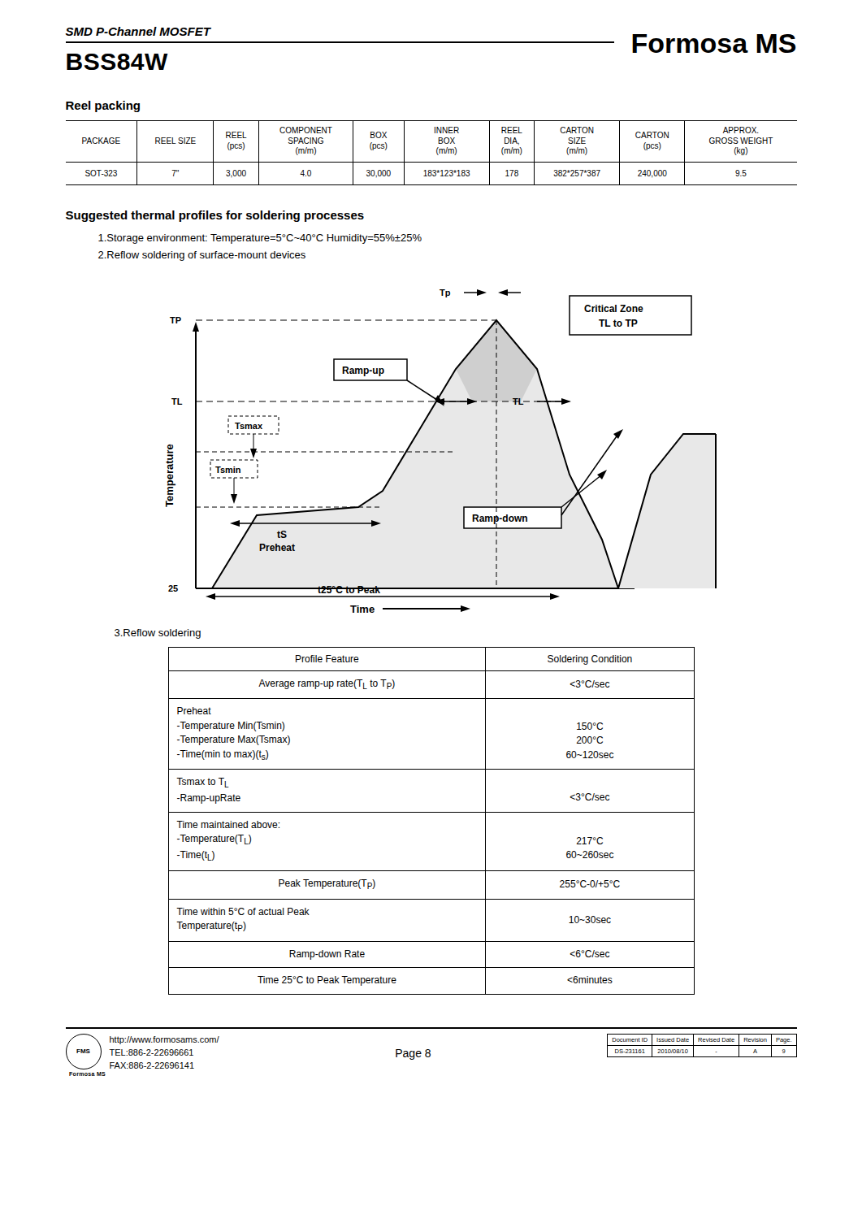SMD P-Channel MOSFET
BSS84W
Formosa MS
Reel packing
| PACKAGE | REEL SIZE | REEL (pcs) | COMPONENT SPACING (m/m) | BOX (pcs) | INNER BOX (m/m) | REEL DIA, (m/m) | CARTON SIZE (m/m) | CARTON (pcs) | APPROX. GROSS WEIGHT (kg) |
| --- | --- | --- | --- | --- | --- | --- | --- | --- | --- |
| SOT-323 | 7" | 3,000 | 4.0 | 30,000 | 183*123*183 | 178 | 382*257*387 | 240,000 | 9.5 |
Suggested thermal profiles for soldering processes
1.Storage environment: Temperature=5°C~40°C Humidity=55%±25%
2.Reflow soldering of surface-mount devices
Time Temperature TP TL 25 Tsmax Tsmin tS Preheat Ramp-up Critical Zone TL to TP Tp TL Ramp-down t25°C to Peak
3.Reflow soldering
| Profile Feature | Soldering Condition |
| --- | --- |
| Average ramp-up rate(T L to T P ) | <3°C/sec |
| Preheat -Temperature Min(Tsmin) -Temperature Max(Tsmax) -Time(min to max)(t s ) | 150°C 200°C 60~120sec |
| Tsmax to T L -Ramp-upRate | <3°C/sec |
| Time maintained above: -Temperature(T L ) -Time(t L ) | 217°C 60~260sec |
| Peak Temperature(T P ) | 255°C-0/+5°C |
| Time within 5°C of actual Peak Temperature(t P ) | 10~30sec |
| Ramp-down Rate | <6°C/sec |
| Time 25°C to Peak Temperature | <6minutes |
FMS
Formosa MS
http://www.formosams.com/
TEL:886-2-22696661
FAX:886-2-22696141
Page 8
| Document ID | Issued Date | Revised Date | Revision | Page. |
| --- | --- | --- | --- | --- |
| DS-231161 | 2010/08/10 | - | A | 9 |